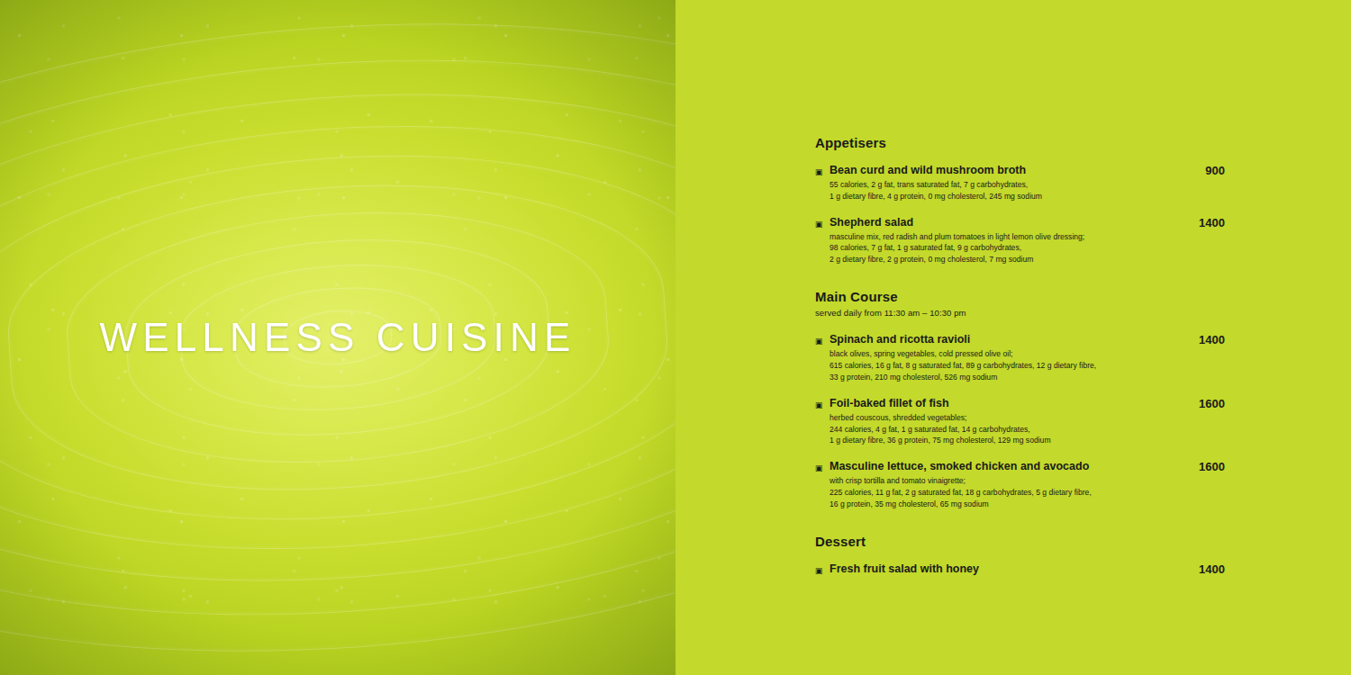WELLNESS CUISINE
Appetisers
Bean curd and wild mushroom broth
55 calories, 2 g fat, trans saturated fat, 7 g carbohydrates,
1 g dietary fibre, 4 g protein, 0 mg cholesterol, 245 mg sodium
900
Shepherd salad
masculine mix, red radish and plum tomatoes in light lemon olive dressing;
98 calories, 7 g fat, 1 g saturated fat, 9 g carbohydrates,
2 g dietary fibre, 2 g protein, 0 mg cholesterol, 7 mg sodium
1400
Main Course
served daily from 11:30 am – 10:30 pm
Spinach and ricotta ravioli
black olives, spring vegetables, cold pressed olive oil;
615 calories, 16 g fat, 8 g saturated fat, 89 g carbohydrates, 12 g dietary fibre,
33 g protein, 210 mg cholesterol, 526 mg sodium
1400
Foil-baked fillet of fish
herbed couscous, shredded vegetables;
244 calories, 4 g fat, 1 g saturated fat, 14 g carbohydrates,
1 g dietary fibre, 36 g protein, 75 mg cholesterol, 129 mg sodium
1600
Masculine lettuce, smoked chicken and avocado
with crisp tortilla and tomato vinaigrette;
225 calories, 11 g fat, 2 g saturated fat, 18 g carbohydrates, 5 g dietary fibre,
16 g protein, 35 mg cholesterol, 65 mg sodium
1600
Dessert
Fresh fruit salad with honey
1400